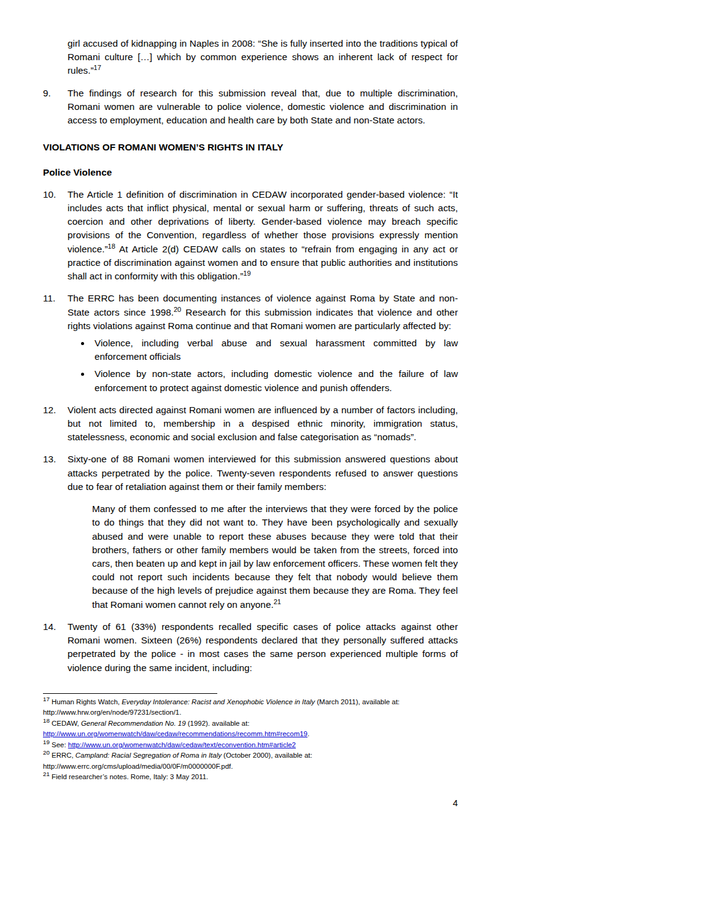girl accused of kidnapping in Naples in 2008: “She is fully inserted into the traditions typical of Romani culture […] which by common experience shows an inherent lack of respect for rules.”17
The findings of research for this submission reveal that, due to multiple discrimination, Romani women are vulnerable to police violence, domestic violence and discrimination in access to employment, education and health care by both State and non-State actors.
VIOLATIONS OF ROMANI WOMEN’S RIGHTS IN ITALY
Police Violence
The Article 1 definition of discrimination in CEDAW incorporated gender-based violence: “It includes acts that inflict physical, mental or sexual harm or suffering, threats of such acts, coercion and other deprivations of liberty. Gender-based violence may breach specific provisions of the Convention, regardless of whether those provisions expressly mention violence.”18 At Article 2(d) CEDAW calls on states to “refrain from engaging in any act or practice of discrimination against women and to ensure that public authorities and institutions shall act in conformity with this obligation.”19
The ERRC has been documenting instances of violence against Roma by State and non-State actors since 1998.20 Research for this submission indicates that violence and other rights violations against Roma continue and that Romani women are particularly affected by:
Violence, including verbal abuse and sexual harassment committed by law enforcement officials
Violence by non-state actors, including domestic violence and the failure of law enforcement to protect against domestic violence and punish offenders.
Violent acts directed against Romani women are influenced by a number of factors including, but not limited to, membership in a despised ethnic minority, immigration status, statelessness, economic and social exclusion and false categorisation as “nomads”.
Sixty-one of 88 Romani women interviewed for this submission answered questions about attacks perpetrated by the police. Twenty-seven respondents refused to answer questions due to fear of retaliation against them or their family members:
Many of them confessed to me after the interviews that they were forced by the police to do things that they did not want to. They have been psychologically and sexually abused and were unable to report these abuses because they were told that their brothers, fathers or other family members would be taken from the streets, forced into cars, then beaten up and kept in jail by law enforcement officers. These women felt they could not report such incidents because they felt that nobody would believe them because of the high levels of prejudice against them because they are Roma. They feel that Romani women cannot rely on anyone.21
Twenty of 61 (33%) respondents recalled specific cases of police attacks against other Romani women. Sixteen (26%) respondents declared that they personally suffered attacks perpetrated by the police - in most cases the same person experienced multiple forms of violence during the same incident, including:
17 Human Rights Watch, Everyday Intolerance: Racist and Xenophobic Violence in Italy (March 2011), available at:
http://www.hrw.org/en/node/97231/section/1.
18 CEDAW, General Recommendation No. 19 (1992). available at:
http://www.un.org/womenwatch/daw/cedaw/recommendations/recomm.htm#recom19.
19 See: http://www.un.org/womenwatch/daw/cedaw/text/econvention.htm#article2
20 ERRC, Campland: Racial Segregation of Roma in Italy (October 2000), available at:
http://www.errc.org/cms/upload/media/00/0F/m0000000F.pdf.
21 Field researcher’s notes. Rome, Italy: 3 May 2011.
4